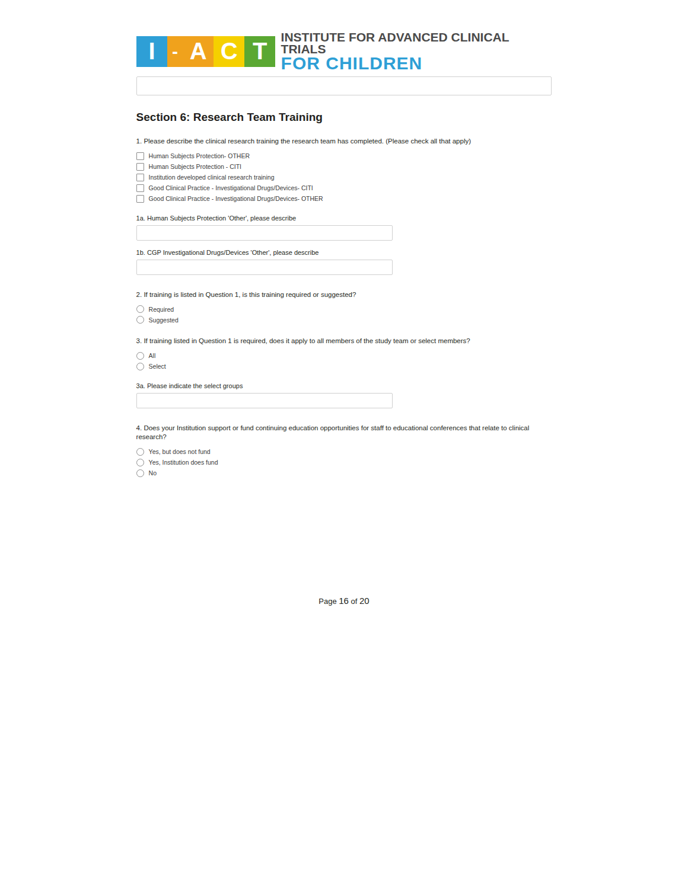I-ACT
INSTITUTE FOR ADVANCED CLINICAL TRIALS
FOR CHILDREN
Section 6: Research Team Training
1. Please describe the clinical research training the research team has completed. (Please check all that apply)
Human Subjects Protection- OTHER
Human Subjects Protection - CITI
Institution developed clinical research training
Good Clinical Practice - Investigational Drugs/Devices- CITI
Good Clinical Practice - Investigational Drugs/Devices- OTHER
1a. Human Subjects Protection 'Other', please describe
1b. CGP Investigational Drugs/Devices 'Other', please describe
2. If training is listed in Question 1, is this training required or suggested?
Required
Suggested
3. If training listed in Question 1 is required, does it apply to all members of the study team or select members?
All
Select
3a. Please indicate the select groups
4. Does your Institution support or fund continuing education opportunities for staff to educational conferences that relate to clinical research?
Yes, but does not fund
Yes, Institution does fund
No
Page 16 of 20